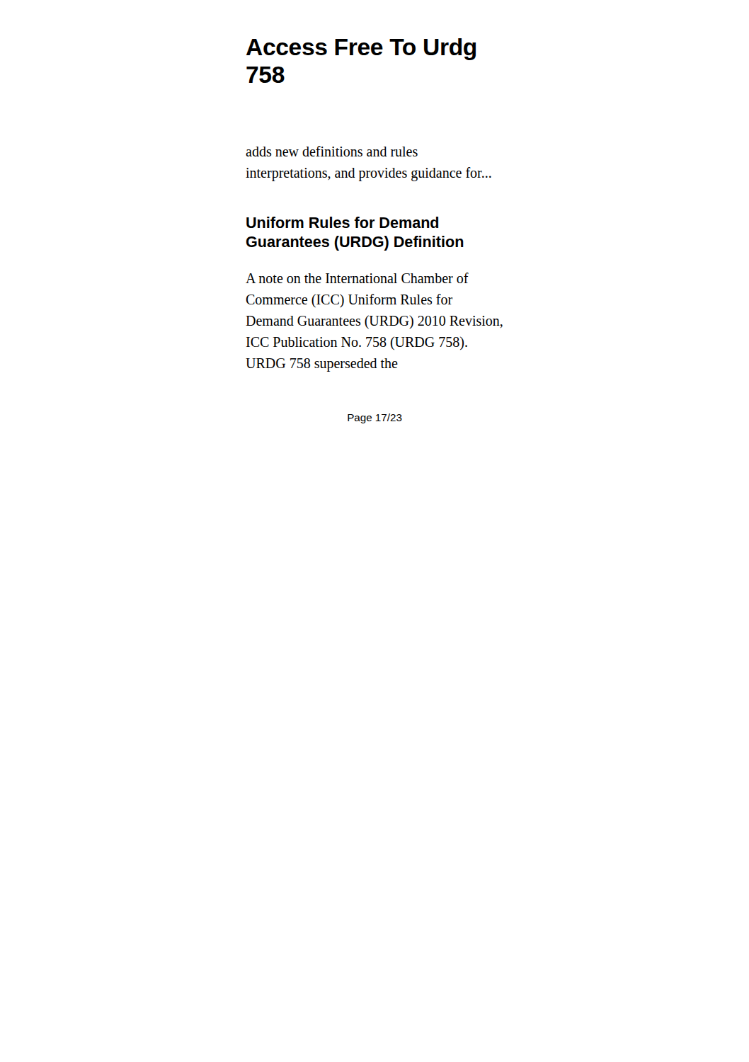Access Free To Urdg 758
adds new definitions and rules interpretations, and provides guidance for...
Uniform Rules for Demand Guarantees (URDG) Definition
A note on the International Chamber of Commerce (ICC) Uniform Rules for Demand Guarantees (URDG) 2010 Revision, ICC Publication No. 758 (URDG 758). URDG 758 superseded the
Page 17/23